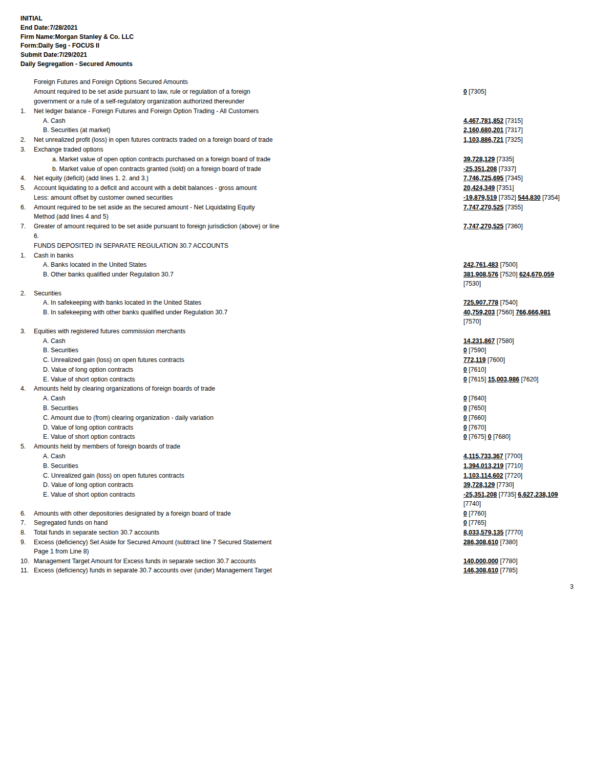INITIAL
End Date:7/28/2021
Firm Name:Morgan Stanley & Co. LLC
Form:Daily Seg - FOCUS II
Submit Date:7/29/2021
Daily Segregation - Secured Amounts
| | Foreign Futures and Foreign Options Secured Amounts | |
| | Amount required to be set aside pursuant to law, rule or regulation of a foreign | 0 [7305] |
| | government or a rule of a self-regulatory organization authorized thereunder | |
| 1. | Net ledger balance - Foreign Futures and Foreign Option Trading - All Customers | |
| | A. Cash | 4,467,781,852 [7315] |
| | B. Securities (at market) | 2,160,680,201 [7317] |
| 2. | Net unrealized profit (loss) in open futures contracts traded on a foreign board of trade | 1,103,886,721 [7325] |
| 3. | Exchange traded options | |
| | a. Market value of open option contracts purchased on a foreign board of trade | 39,728,129 [7335] |
| | b. Market value of open contracts granted (sold) on a foreign board of trade | -25,351,208 [7337] |
| 4. | Net equity (deficit) (add lines 1. 2. and 3.) | 7,746,725,695 [7345] |
| 5. | Account liquidating to a deficit and account with a debit balances - gross amount | 20,424,349 [7351] |
| | Less: amount offset by customer owned securities | -19,879,519 [7352] 544,830 [7354] |
| 6. | Amount required to be set aside as the secured amount - Net Liquidating Equity | 7,747,270,525 [7355] |
| | Method (add lines 4 and 5) | |
| 7. | Greater of amount required to be set aside pursuant to foreign jurisdiction (above) or line | 7,747,270,525 [7360] |
| | 6. | |
| | FUNDS DEPOSITED IN SEPARATE REGULATION 30.7 ACCOUNTS | |
| 1. | Cash in banks | |
| | A. Banks located in the United States | 242,761,483 [7500] |
| | B. Other banks qualified under Regulation 30.7 | 381,908,576 [7520] 624,670,059 [7530] |
| 2. | Securities | |
| | A. In safekeeping with banks located in the United States | 725,907,778 [7540] |
| | B. In safekeeping with other banks qualified under Regulation 30.7 | 40,759,203 [7560] 766,666,981 [7570] |
| 3. | Equities with registered futures commission merchants | |
| | A. Cash | 14,231,867 [7580] |
| | B. Securities | 0 [7590] |
| | C. Unrealized gain (loss) on open futures contracts | 772,119 [7600] |
| | D. Value of long option contracts | 0 [7610] |
| | E. Value of short option contracts | 0 [7615] 15,003,986 [7620] |
| 4. | Amounts held by clearing organizations of foreign boards of trade | |
| | A. Cash | 0 [7640] |
| | B. Securities | 0 [7650] |
| | C. Amount due to (from) clearing organization - daily variation | 0 [7660] |
| | D. Value of long option contracts | 0 [7670] |
| | E. Value of short option contracts | 0 [7675] 0 [7680] |
| 5. | Amounts held by members of foreign boards of trade | |
| | A. Cash | 4,115,733,367 [7700] |
| | B. Securities | 1,394,013,219 [7710] |
| | C. Unrealized gain (loss) on open futures contracts | 1,103,114,602 [7720] |
| | D. Value of long option contracts | 39,728,129 [7730] |
| | E. Value of short option contracts | -25,351,208 [7735] 6,627,238,109 [7740] |
| 6. | Amounts with other depositories designated by a foreign board of trade | 0 [7760] |
| 7. | Segregated funds on hand | 0 [7765] |
| 8. | Total funds in separate section 30.7 accounts | 8,033,579,135 [7770] |
| 9. | Excess (deficiency) Set Aside for Secured Amount (subtract line 7 Secured Statement Page 1 from Line 8) | 286,308,610 [7380] |
| 10. | Management Target Amount for Excess funds in separate section 30.7 accounts | 140,000,000 [7780] |
| 11. | Excess (deficiency) funds in separate 30.7 accounts over (under) Management Target | 146,308,610 [7785] |
3